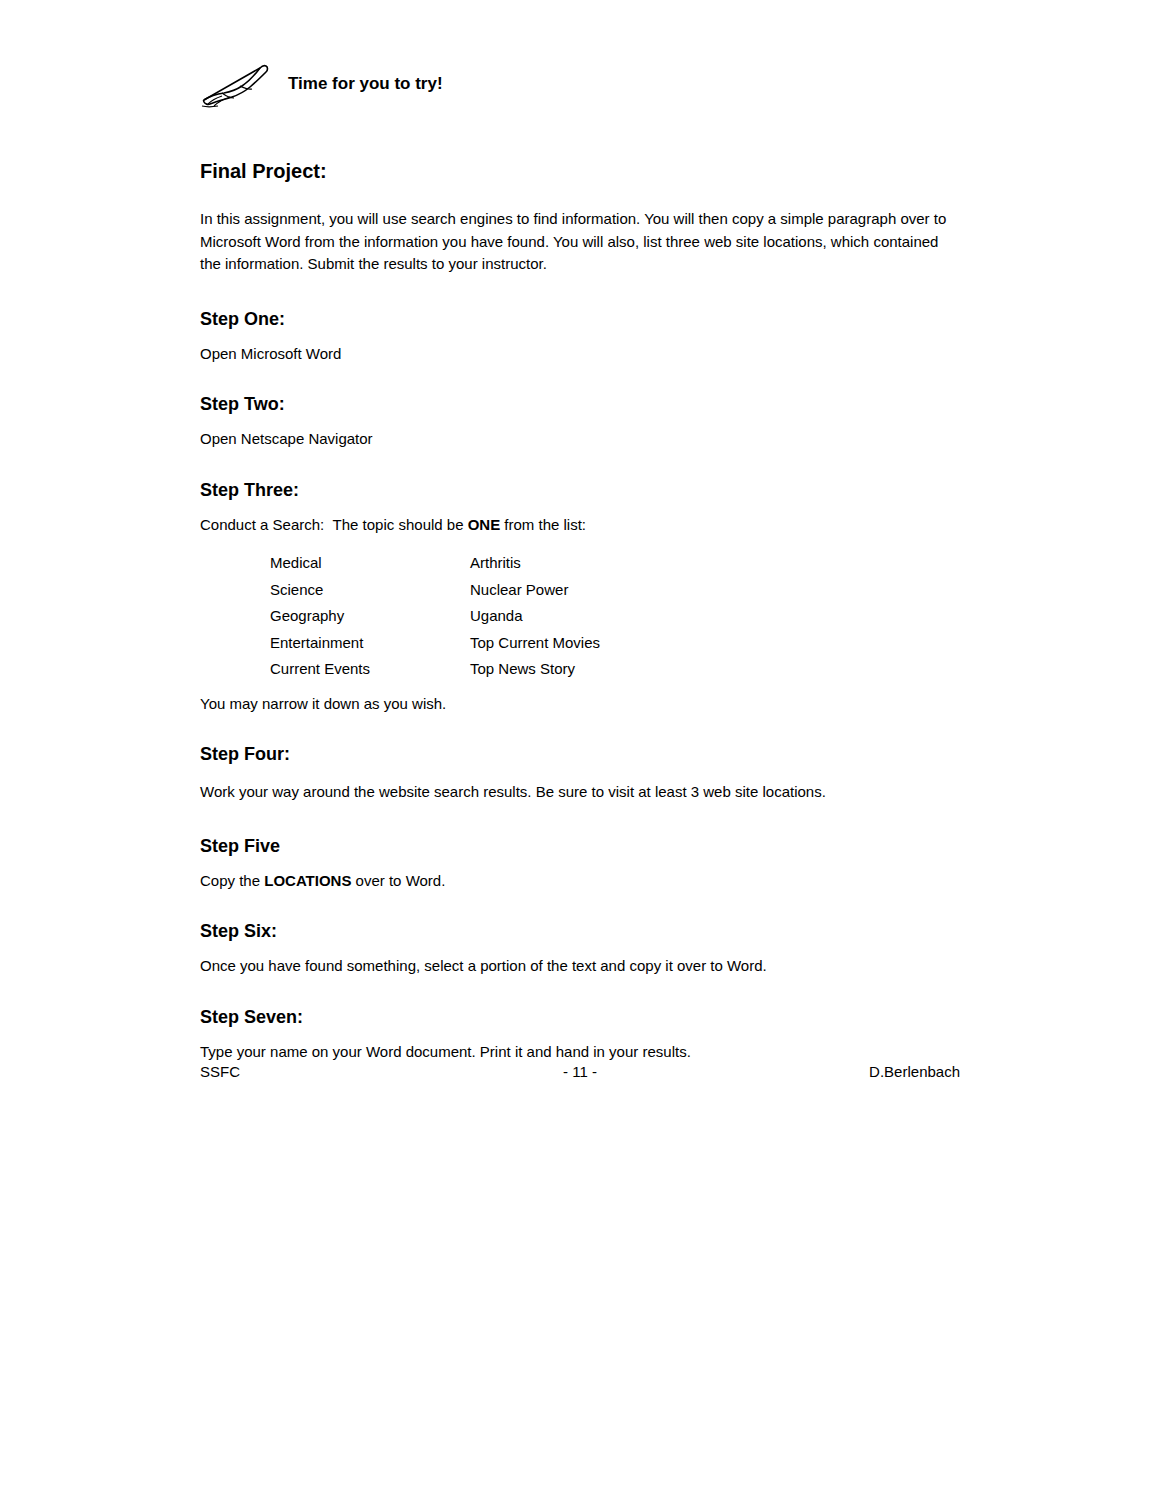Time for you to try!
Final Project:
In this assignment, you will use search engines to find information. You will then copy a simple paragraph over to Microsoft Word from the information you have found. You will also, list three web site locations, which contained the information. Submit the results to your instructor.
Step One:
Open Microsoft Word
Step Two:
Open Netscape Navigator
Step Three:
Conduct a Search: The topic should be ONE from the list:
| Medical | Arthritis |
| Science | Nuclear Power |
| Geography | Uganda |
| Entertainment | Top Current Movies |
| Current Events | Top News Story |
You may narrow it down as you wish.
Step Four:
Work your way around the website search results. Be sure to visit at least 3 web site locations.
Step Five
Copy the LOCATIONS over to Word.
Step Six:
Once you have found something, select a portion of the text and copy it over to Word.
Step Seven:
Type your name on your Word document. Print it and hand in your results.
SSFC
- 11 -
D.Berlenbach